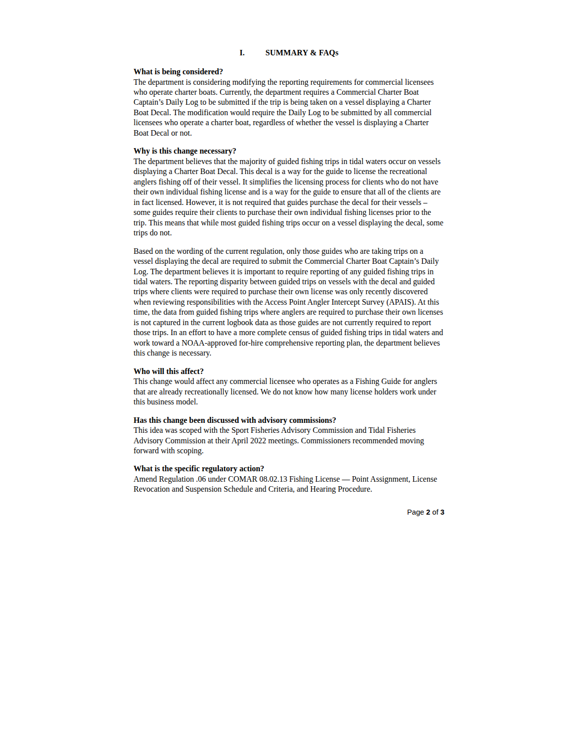I. SUMMARY & FAQs
What is being considered?
The department is considering modifying the reporting requirements for commercial licensees who operate charter boats. Currently, the department requires a Commercial Charter Boat Captain’s Daily Log to be submitted if the trip is being taken on a vessel displaying a Charter Boat Decal. The modification would require the Daily Log to be submitted by all commercial licensees who operate a charter boat, regardless of whether the vessel is displaying a Charter Boat Decal or not.
Why is this change necessary?
The department believes that the majority of guided fishing trips in tidal waters occur on vessels displaying a Charter Boat Decal. This decal is a way for the guide to license the recreational anglers fishing off of their vessel. It simplifies the licensing process for clients who do not have their own individual fishing license and is a way for the guide to ensure that all of the clients are in fact licensed. However, it is not required that guides purchase the decal for their vessels – some guides require their clients to purchase their own individual fishing licenses prior to the trip. This means that while most guided fishing trips occur on a vessel displaying the decal, some trips do not.
Based on the wording of the current regulation, only those guides who are taking trips on a vessel displaying the decal are required to submit the Commercial Charter Boat Captain’s Daily Log. The department believes it is important to require reporting of any guided fishing trips in tidal waters. The reporting disparity between guided trips on vessels with the decal and guided trips where clients were required to purchase their own license was only recently discovered when reviewing responsibilities with the Access Point Angler Intercept Survey (APAIS). At this time, the data from guided fishing trips where anglers are required to purchase their own licenses is not captured in the current logbook data as those guides are not currently required to report those trips. In an effort to have a more complete census of guided fishing trips in tidal waters and work toward a NOAA-approved for-hire comprehensive reporting plan, the department believes this change is necessary.
Who will this affect?
This change would affect any commercial licensee who operates as a Fishing Guide for anglers that are already recreationally licensed. We do not know how many license holders work under this business model.
Has this change been discussed with advisory commissions?
This idea was scoped with the Sport Fisheries Advisory Commission and Tidal Fisheries Advisory Commission at their April 2022 meetings. Commissioners recommended moving forward with scoping.
What is the specific regulatory action?
Amend Regulation .06 under COMAR 08.02.13 Fishing License — Point Assignment, License Revocation and Suspension Schedule and Criteria, and Hearing Procedure.
Page 2 of 3